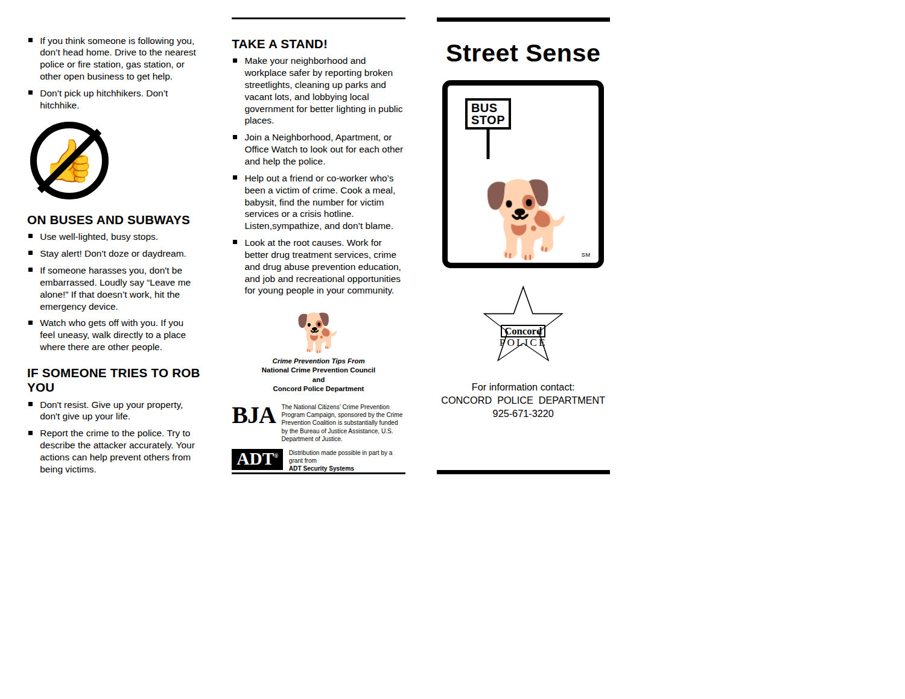If you think someone is following you, don’t head home. Drive to the nearest police or fire station, gas station, or other open business to get help.
Don’t pick up hitchhikers. Don’t hitchhike.
👍
On Buses and Subways
Use well-lighted, busy stops.
Stay alert! Don't doze or daydream.
If someone harasses you, don't be embarrassed. Loudly say “Leave me alone!” If that doesn’t work, hit the emergency device.
Watch who gets off with you. If you feel uneasy, walk directly to a place where there are other people.
If Someone Tries to Rob You
Don't resist. Give up your property, don't give up your life.
Report the crime to the police. Try to describe the attacker accurately. Your actions can help prevent others from being victims.
Take a Stand!
Make your neighborhood and workplace safer by reporting broken streetlights, cleaning up parks and vacant lots, and lobbying local government for better lighting in public places.
Join a Neighborhood, Apartment, or Office Watch to look out for each other and help the police.
Help out a friend or co-worker who’s been a victim of crime. Cook a meal, babysit, find the number for victim services or a crisis hotline. Listen,sympathize, and don’t blame.
Look at the root causes. Work for better drug treatment services, crime and drug abuse prevention education, and job and recreational opportunities for young people in your community.
🐕
Crime Prevention Tips From
National Crime Prevention Council
and
Concord Police Department
BJA
The National Citizens’ Crime Prevention Program Campaign, sponsored by the Crime Prevention Coalition is substantially funded by the Bureau of Justice Assistance, U.S. Department of Justice.
ADT®
Distribution made possible in part by a grant from
ADT Security Systems
Street Sense
BUS
STOP
🐕
SM
Concord
POLICE
For information contact:
CONCORD POLICE DEPARTMENT
925-671-3220